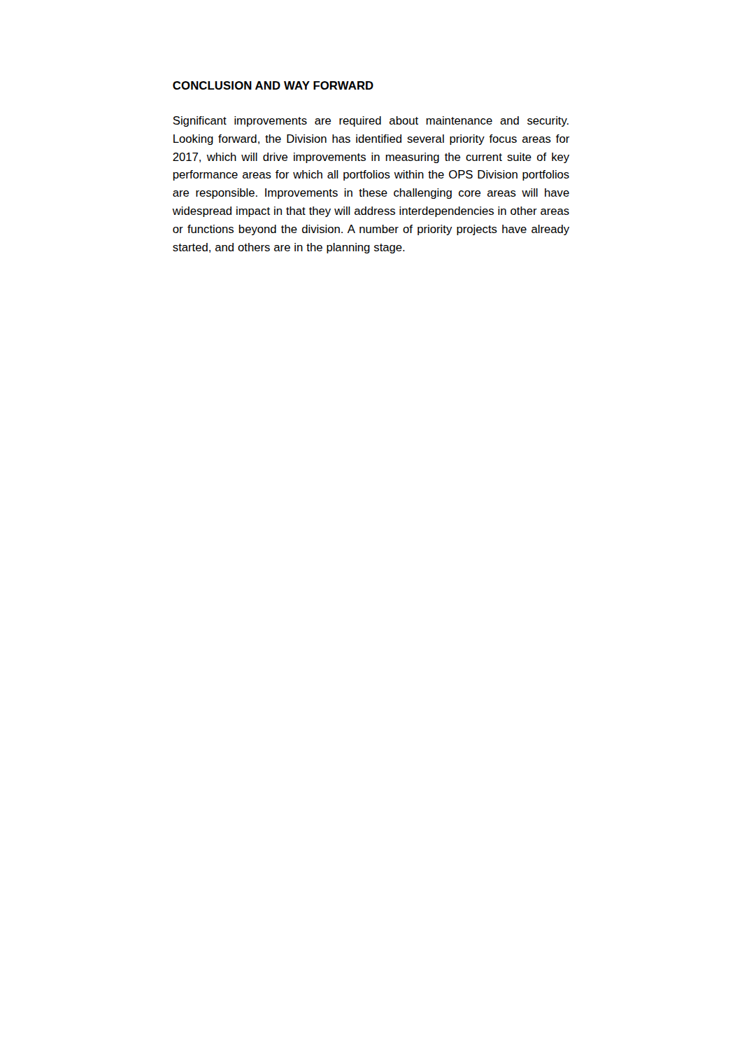CONCLUSION AND WAY FORWARD
Significant improvements are required about maintenance and security. Looking forward, the Division has identified several priority focus areas for 2017, which will drive improvements in measuring the current suite of key performance areas for which all portfolios within the OPS Division portfolios are responsible. Improvements in these challenging core areas will have widespread impact in that they will address interdependencies in other areas or functions beyond the division. A number of priority projects have already started, and others are in the planning stage.